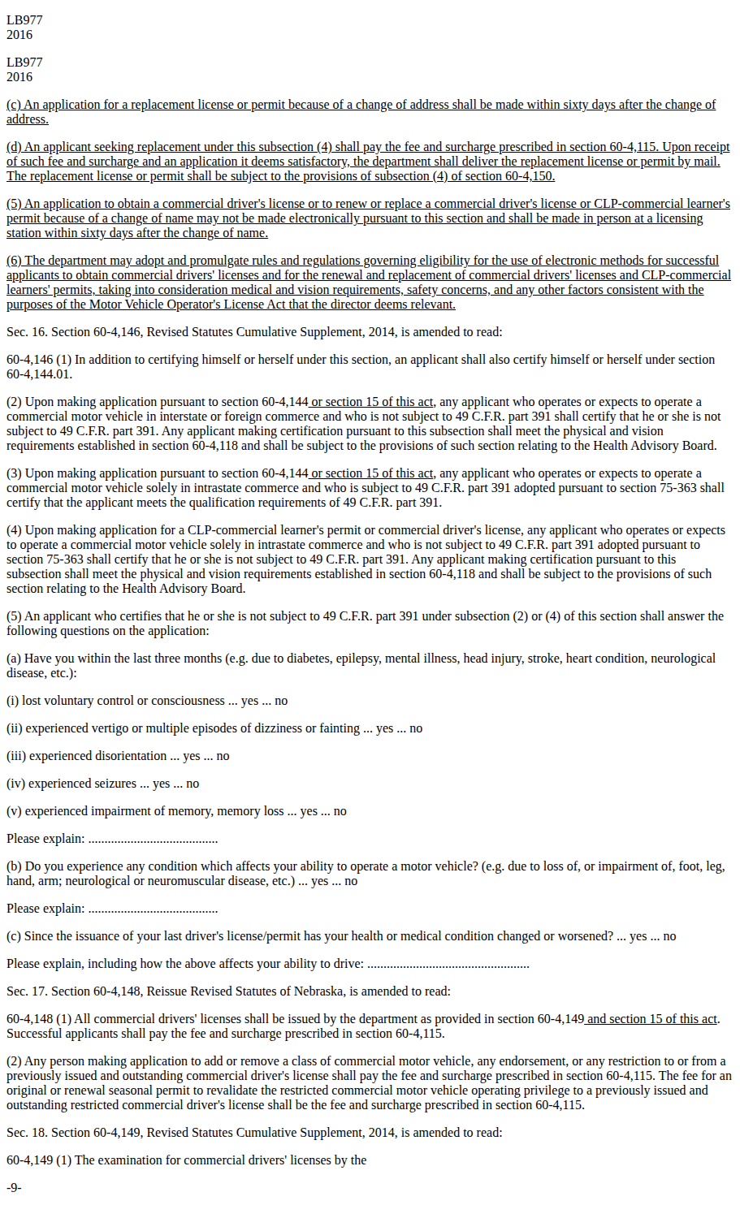LB977
2016
LB977
2016
(c) An application for a replacement license or permit because of a change of address shall be made within sixty days after the change of address.
(d) An applicant seeking replacement under this subsection (4) shall pay the fee and surcharge prescribed in section 60-4,115. Upon receipt of such fee and surcharge and an application it deems satisfactory, the department shall deliver the replacement license or permit by mail. The replacement license or permit shall be subject to the provisions of subsection (4) of section 60-4,150.
(5) An application to obtain a commercial driver's license or to renew or replace a commercial driver's license or CLP-commercial learner's permit because of a change of name may not be made electronically pursuant to this section and shall be made in person at a licensing station within sixty days after the change of name.
(6) The department may adopt and promulgate rules and regulations governing eligibility for the use of electronic methods for successful applicants to obtain commercial drivers' licenses and for the renewal and replacement of commercial drivers' licenses and CLP-commercial learners' permits, taking into consideration medical and vision requirements, safety concerns, and any other factors consistent with the purposes of the Motor Vehicle Operator's License Act that the director deems relevant.
Sec. 16. Section 60-4,146, Revised Statutes Cumulative Supplement, 2014, is amended to read:
60-4,146 (1) In addition to certifying himself or herself under this section, an applicant shall also certify himself or herself under section 60-4,144.01.
(2) Upon making application pursuant to section 60-4,144 or section 15 of this act, any applicant who operates or expects to operate a commercial motor vehicle in interstate or foreign commerce and who is not subject to 49 C.F.R. part 391 shall certify that he or she is not subject to 49 C.F.R. part 391. Any applicant making certification pursuant to this subsection shall meet the physical and vision requirements established in section 60-4,118 and shall be subject to the provisions of such section relating to the Health Advisory Board.
(3) Upon making application pursuant to section 60-4,144 or section 15 of this act, any applicant who operates or expects to operate a commercial motor vehicle solely in intrastate commerce and who is subject to 49 C.F.R. part 391 adopted pursuant to section 75-363 shall certify that the applicant meets the qualification requirements of 49 C.F.R. part 391.
(4) Upon making application for a CLP-commercial learner's permit or commercial driver's license, any applicant who operates or expects to operate a commercial motor vehicle solely in intrastate commerce and who is not subject to 49 C.F.R. part 391 adopted pursuant to section 75-363 shall certify that he or she is not subject to 49 C.F.R. part 391. Any applicant making certification pursuant to this subsection shall meet the physical and vision requirements established in section 60-4,118 and shall be subject to the provisions of such section relating to the Health Advisory Board.
(5) An applicant who certifies that he or she is not subject to 49 C.F.R. part 391 under subsection (2) or (4) of this section shall answer the following questions on the application:
(a) Have you within the last three months (e.g. due to diabetes, epilepsy, mental illness, head injury, stroke, heart condition, neurological disease, etc.):
(i) lost voluntary control or consciousness ... yes ... no
(ii) experienced vertigo or multiple episodes of dizziness or fainting ... yes ... no
(iii) experienced disorientation ... yes ... no
(iv) experienced seizures ... yes ... no
(v) experienced impairment of memory, memory loss ... yes ... no
Please explain: ........................................
(b) Do you experience any condition which affects your ability to operate a motor vehicle? (e.g. due to loss of, or impairment of, foot, leg, hand, arm; neurological or neuromuscular disease, etc.) ... yes ... no
Please explain: ........................................
(c) Since the issuance of your last driver's license/permit has your health or medical condition changed or worsened? ... yes ... no
Please explain, including how the above affects your ability to drive: ..................................................
Sec. 17. Section 60-4,148, Reissue Revised Statutes of Nebraska, is amended to read:
60-4,148 (1) All commercial drivers' licenses shall be issued by the department as provided in section 60-4,149 and section 15 of this act. Successful applicants shall pay the fee and surcharge prescribed in section 60-4,115.
(2) Any person making application to add or remove a class of commercial motor vehicle, any endorsement, or any restriction to or from a previously issued and outstanding commercial driver's license shall pay the fee and surcharge prescribed in section 60-4,115. The fee for an original or renewal seasonal permit to revalidate the restricted commercial motor vehicle operating privilege to a previously issued and outstanding restricted commercial driver's license shall be the fee and surcharge prescribed in section 60-4,115.
Sec. 18. Section 60-4,149, Revised Statutes Cumulative Supplement, 2014, is amended to read:
60-4,149 (1) The examination for commercial drivers' licenses by the
-9-